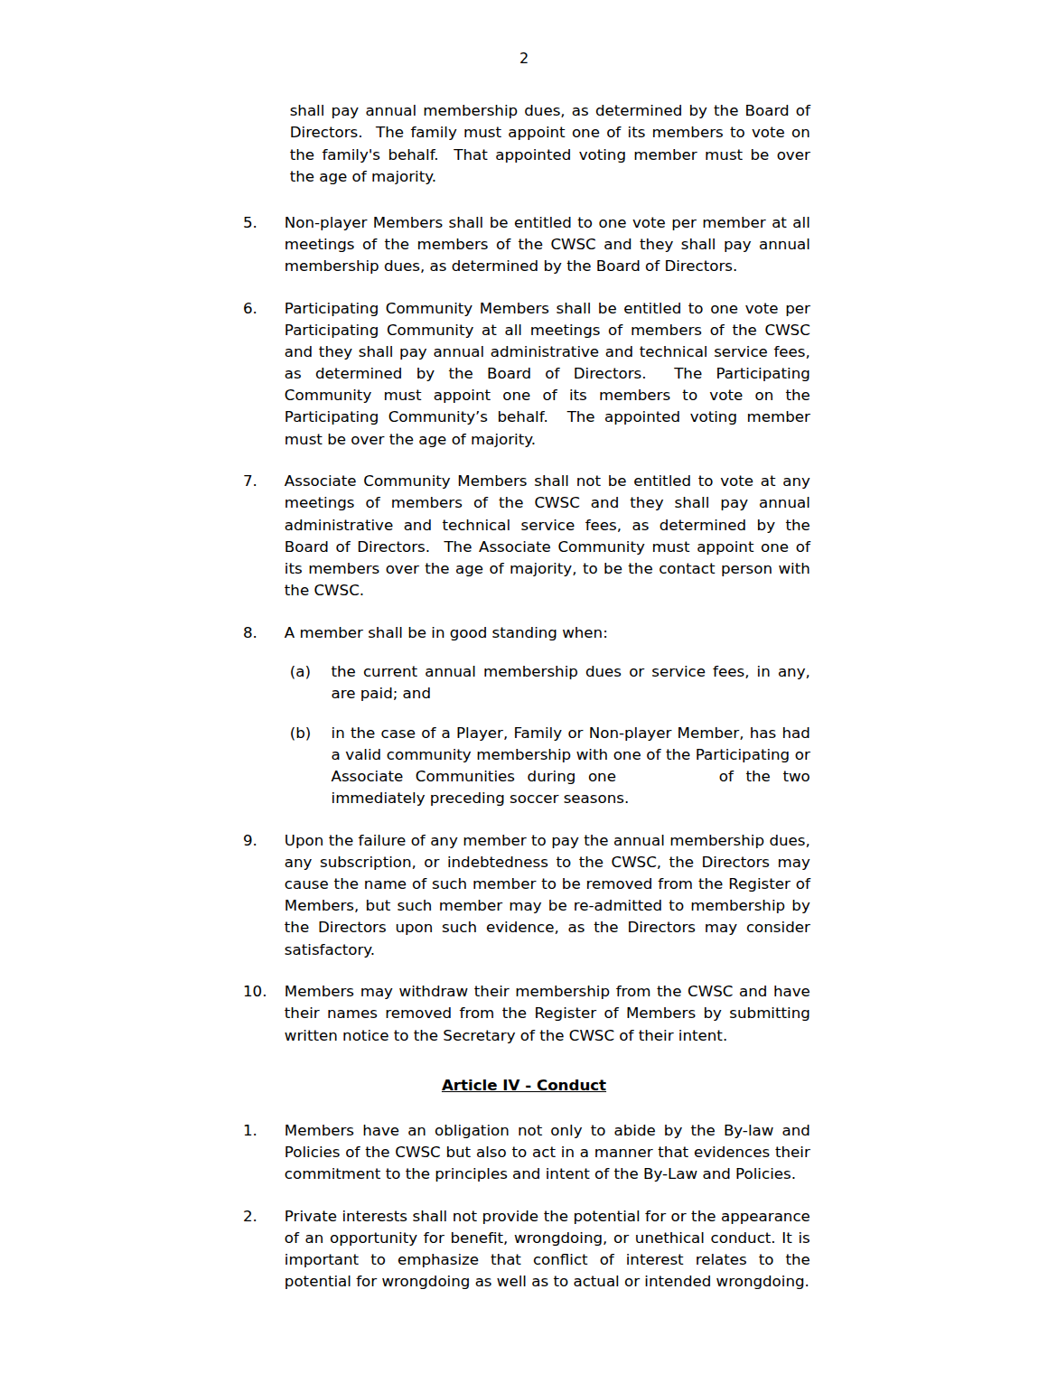2
shall pay annual membership dues, as determined by the Board of Directors. The family must appoint one of its members to vote on the family's behalf. That appointed voting member must be over the age of majority.
5.
Non-player Members shall be entitled to one vote per member at all meetings of the members of the CWSC and they shall pay annual membership dues, as determined by the Board of Directors.
6.
Participating Community Members shall be entitled to one vote per Participating Community at all meetings of members of the CWSC and they shall pay annual administrative and technical service fees, as determined by the Board of Directors. The Participating Community must appoint one of its members to vote on the Participating Community’s behalf. The appointed voting member must be over the age of majority.
7.
Associate Community Members shall not be entitled to vote at any meetings of members of the CWSC and they shall pay annual administrative and technical service fees, as determined by the Board of Directors. The Associate Community must appoint one of its members over the age of majority, to be the contact person with the CWSC.
8.
A member shall be in good standing when:
(a)
the current annual membership dues or service fees, in any, are paid; and
(b)
in the case of a Player, Family or Non-player Member, has had a valid community membership with one of the Participating or Associate Communities during one of the two immediately preceding soccer seasons.
9.
Upon the failure of any member to pay the annual membership dues, any subscription, or indebtedness to the CWSC, the Directors may cause the name of such member to be removed from the Register of Members, but such member may be re-admitted to membership by the Directors upon such evidence, as the Directors may consider satisfactory.
10.
Members may withdraw their membership from the CWSC and have their names removed from the Register of Members by submitting written notice to the Secretary of the CWSC of their intent.
Article IV - Conduct
1.
Members have an obligation not only to abide by the By-law and Policies of the CWSC but also to act in a manner that evidences their commitment to the principles and intent of the By-Law and Policies.
2.
Private interests shall not provide the potential for or the appearance of an opportunity for benefit, wrongdoing, or unethical conduct. It is important to emphasize that conflict of interest relates to the potential for wrongdoing as well as to actual or intended wrongdoing.